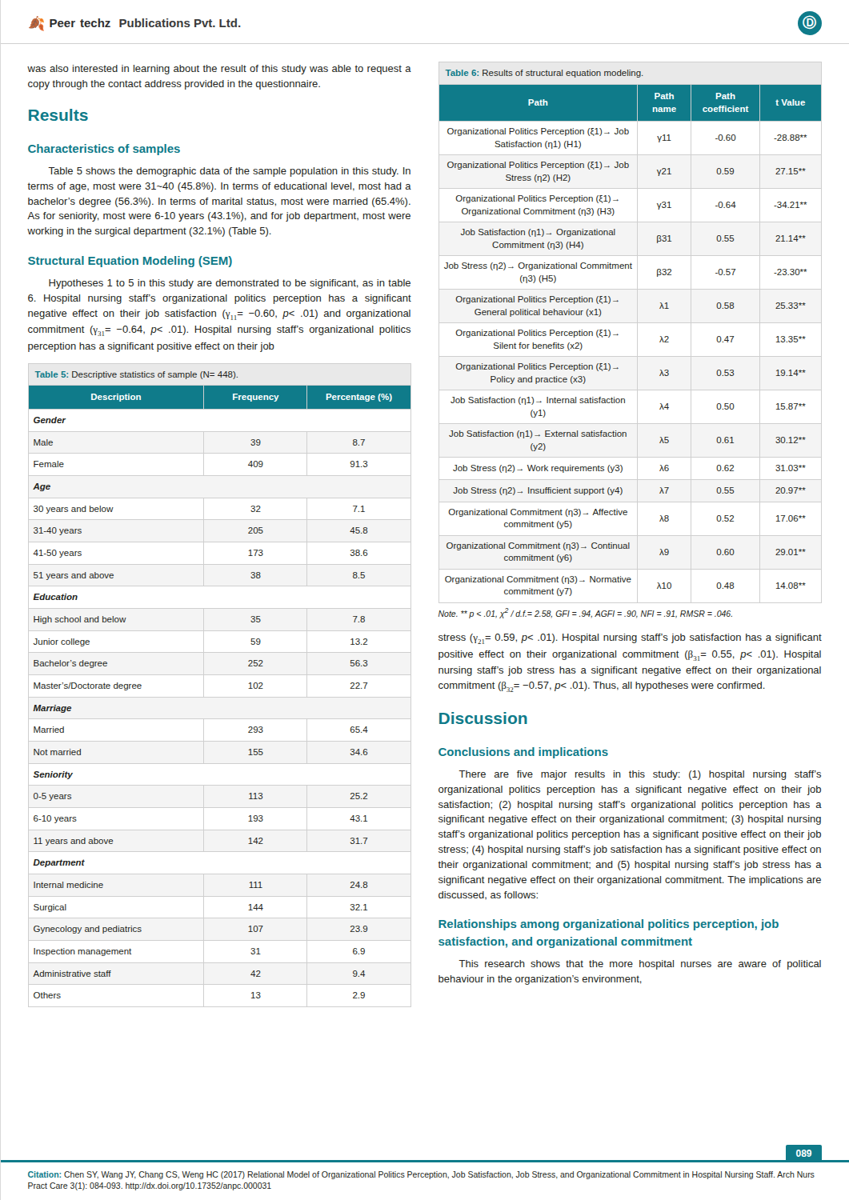🍂Peer techz Publications Pvt. Ltd.
Ⓓ
was also interested in learning about the result of this study was able to request a copy through the contact address provided in the questionnaire.
Results
Characteristics of samples
Table 5 shows the demographic data of the sample population in this study. In terms of age, most were 31~40 (45.8%). In terms of educational level, most had a bachelor’s degree (56.3%). In terms of marital status, most were married (65.4%). As for seniority, most were 6-10 years (43.1%), and for job department, most were working in the surgical department (32.1%) (Table 5).
Structural Equation Modeling (SEM)
Hypotheses 1 to 5 in this study are demonstrated to be significant, as in table 6. Hospital nursing staff’s organizational politics perception has a significant negative effect on their job satisfaction (γ11= −0.60, p< .01) and organizational commitment (γ31= −0.64, p< .01). Hospital nursing staff’s organizational politics perception has a significant positive effect on their job
Table 5: Descriptive statistics of sample (N= 448).
| Description | Frequency | Percentage (%) |
| --- | --- | --- |
| Gender |
| Male | 39 | 8.7 |
| Female | 409 | 91.3 |
| Age |
| 30 years and below | 32 | 7.1 |
| 31-40 years | 205 | 45.8 |
| 41-50 years | 173 | 38.6 |
| 51 years and above | 38 | 8.5 |
| Education |
| High school and below | 35 | 7.8 |
| Junior college | 59 | 13.2 |
| Bachelor’s degree | 252 | 56.3 |
| Master’s/Doctorate degree | 102 | 22.7 |
| Marriage |
| Married | 293 | 65.4 |
| Not married | 155 | 34.6 |
| Seniority |
| 0-5 years | 113 | 25.2 |
| 6-10 years | 193 | 43.1 |
| 11 years and above | 142 | 31.7 |
| Department |
| Internal medicine | 111 | 24.8 |
| Surgical | 144 | 32.1 |
| Gynecology and pediatrics | 107 | 23.9 |
| Inspection management | 31 | 6.9 |
| Administrative staff | 42 | 9.4 |
| Others | 13 | 2.9 |
Table 6: Results of structural equation modeling.
| Path | Path name | Path coefficient | t Value |
| --- | --- | --- | --- |
| Organizational Politics Perception (ξ1)→ Job Satisfaction (η1) (H1) | γ11 | -0.60 | -28.88** |
| Organizational Politics Perception (ξ1)→ Job Stress (η2) (H2) | γ21 | 0.59 | 27.15** |
| Organizational Politics Perception (ξ1)→ Organizational Commitment (η3) (H3) | γ31 | -0.64 | -34.21** |
| Job Satisfaction (η1)→ Organizational Commitment (η3) (H4) | β31 | 0.55 | 21.14** |
| Job Stress (η2)→ Organizational Commitment (η3) (H5) | β32 | -0.57 | -23.30** |
| Organizational Politics Perception (ξ1)→ General political behaviour (x1) | λ1 | 0.58 | 25.33** |
| Organizational Politics Perception (ξ1)→ Silent for benefits (x2) | λ2 | 0.47 | 13.35** |
| Organizational Politics Perception (ξ1)→ Policy and practice (x3) | λ3 | 0.53 | 19.14** |
| Job Satisfaction (η1)→ Internal satisfaction (y1) | λ4 | 0.50 | 15.87** |
| Job Satisfaction (η1)→ External satisfaction (y2) | λ5 | 0.61 | 30.12** |
| Job Stress (η2)→ Work requirements (y3) | λ6 | 0.62 | 31.03** |
| Job Stress (η2)→ Insufficient support (y4) | λ7 | 0.55 | 20.97** |
| Organizational Commitment (η3)→ Affective commitment (y5) | λ8 | 0.52 | 17.06** |
| Organizational Commitment (η3)→ Continual commitment (y6) | λ9 | 0.60 | 29.01** |
| Organizational Commitment (η3)→ Normative commitment (y7) | λ10 | 0.48 | 14.08** |
Note. ** p < .01, χ2 / d.f.= 2.58, GFI = .94, AGFI = .90, NFI = .91, RMSR = .046.
stress (γ21= 0.59, p< .01). Hospital nursing staff’s job satisfaction has a significant positive effect on their organizational commitment (β31= 0.55, p< .01). Hospital nursing staff’s job stress has a significant negative effect on their organizational commitment (β32= −0.57, p< .01). Thus, all hypotheses were confirmed.
Discussion
Conclusions and implications
There are five major results in this study: (1) hospital nursing staff’s organizational politics perception has a significant negative effect on their job satisfaction; (2) hospital nursing staff’s organizational politics perception has a significant negative effect on their organizational commitment; (3) hospital nursing staff’s organizational politics perception has a significant positive effect on their job stress; (4) hospital nursing staff’s job satisfaction has a significant positive effect on their organizational commitment; and (5) hospital nursing staff’s job stress has a significant negative effect on their organizational commitment. The implications are discussed, as follows:
Relationships among organizational politics perception, job satisfaction, and organizational commitment
This research shows that the more hospital nurses are aware of political behaviour in the organization’s environment,
089
Citation: Chen SY, Wang JY, Chang CS, Weng HC (2017) Relational Model of Organizational Politics Perception, Job Satisfaction, Job Stress, and Organizational Commitment in Hospital Nursing Staff. Arch Nurs Pract Care 3(1): 084-093. http://dx.doi.org/10.17352/anpc.000031